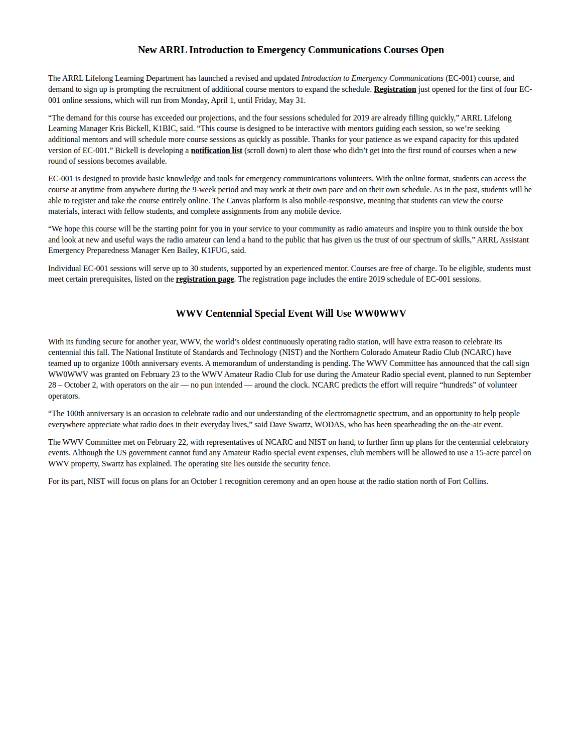New ARRL Introduction to Emergency Communications Courses Open
The ARRL Lifelong Learning Department has launched a revised and updated Introduction to Emergency Communications (EC-001) course, and demand to sign up is prompting the recruitment of additional course mentors to expand the schedule. Registration just opened for the first of four EC-001 online sessions, which will run from Monday, April 1, until Friday, May 31.
“The demand for this course has exceeded our projections, and the four sessions scheduled for 2019 are already filling quickly,” ARRL Lifelong Learning Manager Kris Bickell, K1BIC, said. “This course is designed to be interactive with mentors guiding each session, so we’re seeking additional mentors and will schedule more course sessions as quickly as possible. Thanks for your patience as we expand capacity for this updated version of EC-001.” Bickell is developing a notification list (scroll down) to alert those who didn’t get into the first round of courses when a new round of sessions becomes available.
EC-001 is designed to provide basic knowledge and tools for emergency communications volunteers. With the online format, students can access the course at anytime from anywhere during the 9-week period and may work at their own pace and on their own schedule. As in the past, students will be able to register and take the course entirely online. The Canvas platform is also mobile-responsive, meaning that students can view the course materials, interact with fellow students, and complete assignments from any mobile device.
“We hope this course will be the starting point for you in your service to your community as radio amateurs and inspire you to think outside the box and look at new and useful ways the radio amateur can lend a hand to the public that has given us the trust of our spectrum of skills,” ARRL Assistant Emergency Preparedness Manager Ken Bailey, K1FUG, said.
Individual EC-001 sessions will serve up to 30 students, supported by an experienced mentor. Courses are free of charge. To be eligible, students must meet certain prerequisites, listed on the registration page. The registration page includes the entire 2019 schedule of EC-001 sessions.
WWV Centennial Special Event Will Use WW0WWV
With its funding secure for another year, WWV, the world’s oldest continuously operating radio station, will have extra reason to celebrate its centennial this fall. The National Institute of Standards and Technology (NIST) and the Northern Colorado Amateur Radio Club (NCARC) have teamed up to organize 100th anniversary events. A memorandum of understanding is pending. The WWV Committee has announced that the call sign WW0WWV was granted on February 23 to the WWV Amateur Radio Club for use during the Amateur Radio special event, planned to run September 28 – October 2, with operators on the air — no pun intended — around the clock. NCARC predicts the effort will require “hundreds” of volunteer operators.
“The 100th anniversary is an occasion to celebrate radio and our understanding of the electromagnetic spectrum, and an opportunity to help people everywhere appreciate what radio does in their everyday lives,” said Dave Swartz, WODAS, who has been spearheading the on-the-air event.
The WWV Committee met on February 22, with representatives of NCARC and NIST on hand, to further firm up plans for the centennial celebratory events. Although the US government cannot fund any Amateur Radio special event expenses, club members will be allowed to use a 15-acre parcel on WWV property, Swartz has explained. The operating site lies outside the security fence.
For its part, NIST will focus on plans for an October 1 recognition ceremony and an open house at the radio station north of Fort Collins.